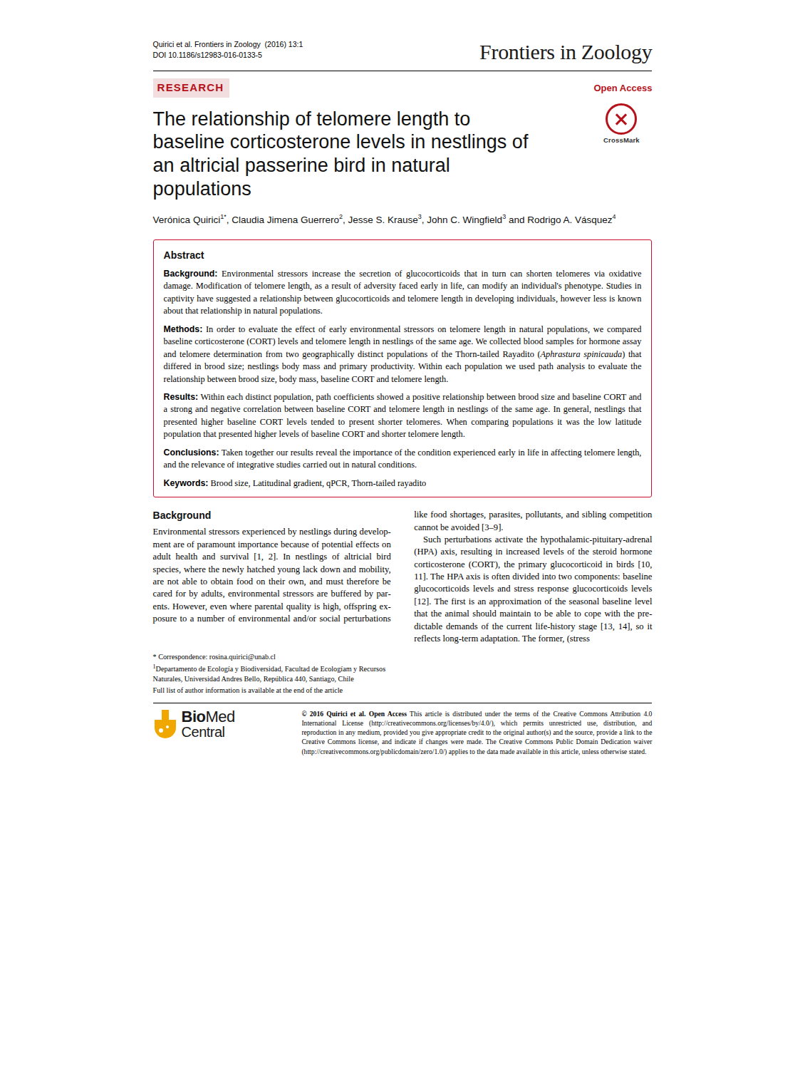Quirici et al. Frontiers in Zoology (2016) 13:1
DOI 10.1186/s12983-016-0133-5
Frontiers in Zoology
RESEARCH
Open Access
CrossMark
The relationship of telomere length to baseline corticosterone levels in nestlings of an altricial passerine bird in natural populations
Verónica Quirici1*, Claudia Jimena Guerrero2, Jesse S. Krause3, John C. Wingfield3 and Rodrigo A. Vásquez4
Abstract
Background: Environmental stressors increase the secretion of glucocorticoids that in turn can shorten telomeres via oxidative damage. Modification of telomere length, as a result of adversity faced early in life, can modify an individual's phenotype. Studies in captivity have suggested a relationship between glucocorticoids and telomere length in developing individuals, however less is known about that relationship in natural populations.
Methods: In order to evaluate the effect of early environmental stressors on telomere length in natural populations, we compared baseline corticosterone (CORT) levels and telomere length in nestlings of the same age. We collected blood samples for hormone assay and telomere determination from two geographically distinct populations of the Thorn-tailed Rayadito (Aphrastura spinicauda) that differed in brood size; nestlings body mass and primary productivity. Within each population we used path analysis to evaluate the relationship between brood size, body mass, baseline CORT and telomere length.
Results: Within each distinct population, path coefficients showed a positive relationship between brood size and baseline CORT and a strong and negative correlation between baseline CORT and telomere length in nestlings of the same age. In general, nestlings that presented higher baseline CORT levels tended to present shorter telomeres. When comparing populations it was the low latitude population that presented higher levels of baseline CORT and shorter telomere length.
Conclusions: Taken together our results reveal the importance of the condition experienced early in life in affecting telomere length, and the relevance of integrative studies carried out in natural conditions.
Keywords: Brood size, Latitudinal gradient, qPCR, Thorn-tailed rayadito
Background
Environmental stressors experienced by nestlings during development are of paramount importance because of potential effects on adult health and survival [1, 2]. In nestlings of altricial bird species, where the newly hatched young lack down and mobility, are not able to obtain food on their own, and must therefore be cared for by adults, environmental stressors are buffered by parents. However, even where parental quality is high, offspring exposure to a number of environmental and/or social perturbations like food shortages, parasites, pollutants, and sibling competition cannot be avoided [3–9].
Such perturbations activate the hypothalamic-pituitary-adrenal (HPA) axis, resulting in increased levels of the steroid hormone corticosterone (CORT), the primary glucocorticoid in birds [10, 11]. The HPA axis is often divided into two components: baseline glucocorticoids levels and stress response glucocorticoids levels [12]. The first is an approximation of the seasonal baseline level that the animal should maintain to be able to cope with the predictable demands of the current life-history stage [13, 14], so it reflects long-term adaptation. The former, (stress
* Correspondence: rosina.quirici@unab.cl
1Departamento de Ecología y Biodiversidad, Facultad de Ecologíam y Recursos Naturales, Universidad Andres Bello, República 440, Santiago, Chile
Full list of author information is available at the end of the article
Bio Med
Central
© 2016 Quirici et al. Open Access This article is distributed under the terms of the Creative Commons Attribution 4.0 International License (http://creativecommons.org/licenses/by/4.0/), which permits unrestricted use, distribution, and reproduction in any medium, provided you give appropriate credit to the original author(s) and the source, provide a link to the Creative Commons license, and indicate if changes were made. The Creative Commons Public Domain Dedication waiver (http://creativecommons.org/publicdomain/zero/1.0/) applies to the data made available in this article, unless otherwise stated.